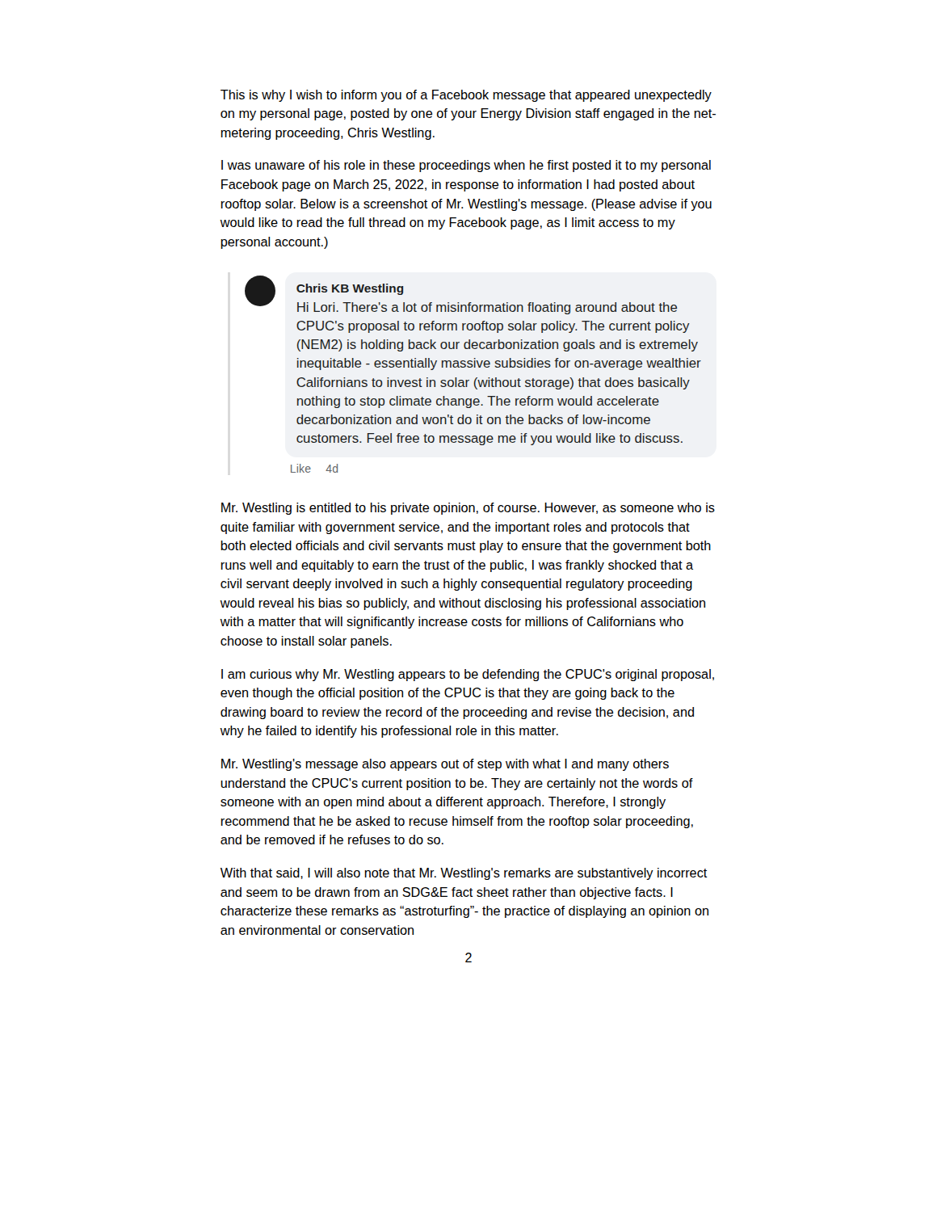This is why I wish to inform you of a Facebook message that appeared unexpectedly on my personal page, posted by one of your Energy Division staff engaged in the net-metering proceeding, Chris Westling.
I was unaware of his role in these proceedings when he first posted it to my personal Facebook page on March 25, 2022, in response to information I had posted about rooftop solar. Below is a screenshot of Mr. Westling's message. (Please advise if you would like to read the full thread on my Facebook page, as I limit access to my personal account.)
Chris KB Westling
Hi Lori. There's a lot of misinformation floating around about the CPUC's proposal to reform rooftop solar policy. The current policy (NEM2) is holding back our decarbonization goals and is extremely inequitable - essentially massive subsidies for on-average wealthier Californians to invest in solar (without storage) that does basically nothing to stop climate change. The reform would accelerate decarbonization and won't do it on the backs of low-income customers. Feel free to message me if you would like to discuss.
Like 4d
Mr. Westling is entitled to his private opinion, of course. However, as someone who is quite familiar with government service, and the important roles and protocols that both elected officials and civil servants must play to ensure that the government both runs well and equitably to earn the trust of the public, I was frankly shocked that a civil servant deeply involved in such a highly consequential regulatory proceeding would reveal his bias so publicly, and without disclosing his professional association with a matter that will significantly increase costs for millions of Californians who choose to install solar panels.
I am curious why Mr. Westling appears to be defending the CPUC's original proposal, even though the official position of the CPUC is that they are going back to the drawing board to review the record of the proceeding and revise the decision, and why he failed to identify his professional role in this matter.
Mr. Westling's message also appears out of step with what I and many others understand the CPUC's current position to be. They are certainly not the words of someone with an open mind about a different approach. Therefore, I strongly recommend that he be asked to recuse himself from the rooftop solar proceeding, and be removed if he refuses to do so.
With that said, I will also note that Mr. Westling's remarks are substantively incorrect and seem to be drawn from an SDG&E fact sheet rather than objective facts. I characterize these remarks as “astroturfing”- the practice of displaying an opinion on an environmental or conservation
2